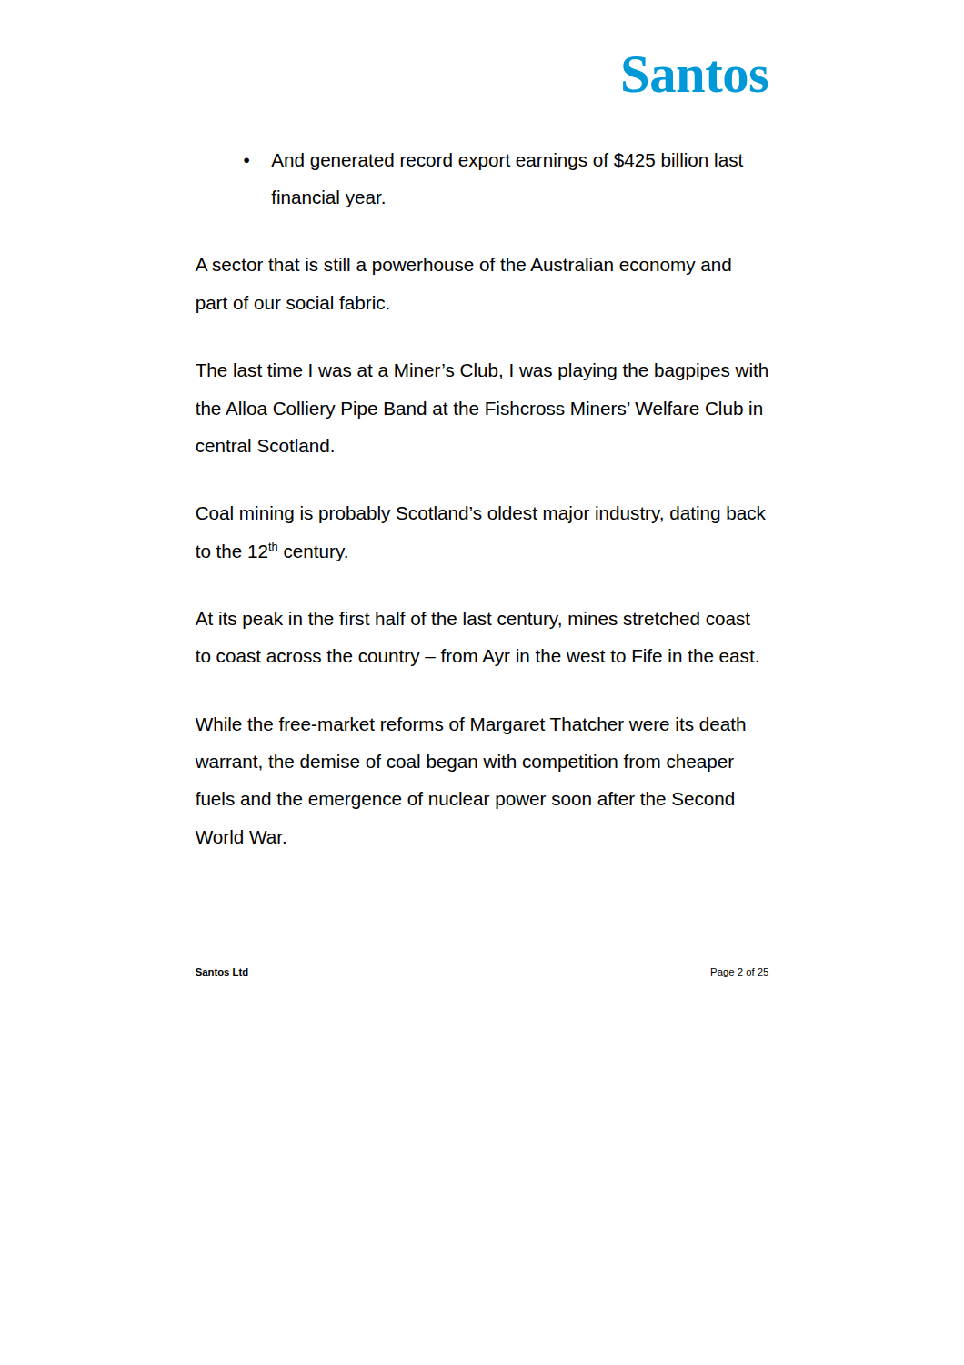Santos
And generated record export earnings of $425 billion last financial year.
A sector that is still a powerhouse of the Australian economy and part of our social fabric.
The last time I was at a Miner’s Club, I was playing the bagpipes with the Alloa Colliery Pipe Band at the Fishcross Miners’ Welfare Club in central Scotland.
Coal mining is probably Scotland’s oldest major industry, dating back to the 12th century.
At its peak in the first half of the last century, mines stretched coast to coast across the country – from Ayr in the west to Fife in the east.
While the free-market reforms of Margaret Thatcher were its death warrant, the demise of coal began with competition from cheaper fuels and the emergence of nuclear power soon after the Second World War.
Santos Ltd
Page 2 of 25